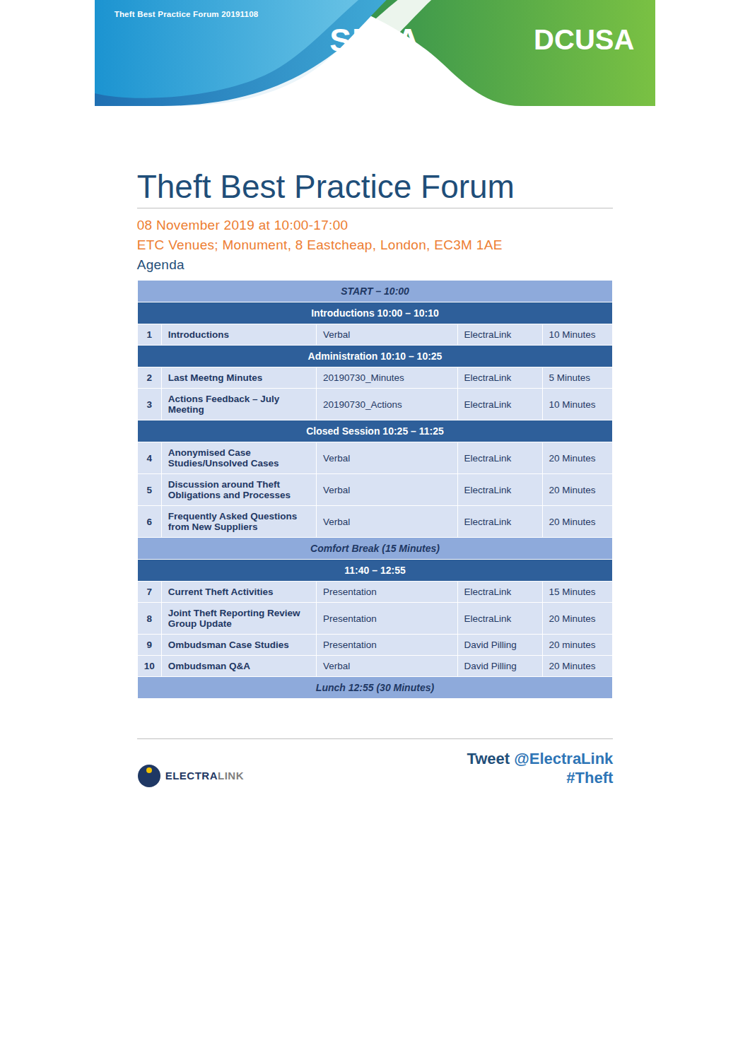Theft Best Practice Forum 20191108
SPAA
DCUSA
Theft Best Practice Forum
08 November 2019 at 10:00-17:00
ETC Venues; Monument, 8 Eastcheap, London, EC3M 1AE
Agenda
| START – 10:00 |
| Introductions 10:00 – 10:10 |
| 1 | Introductions | Verbal | ElectraLink | 10 Minutes |
| Administration 10:10 – 10:25 |
| 2 | Last Meetng Minutes | 20190730_Minutes | ElectraLink | 5 Minutes |
| 3 | Actions Feedback – July Meeting | 20190730_Actions | ElectraLink | 10 Minutes |
| Closed Session 10:25 – 11:25 |
| 4 | Anonymised Case Studies/Unsolved Cases | Verbal | ElectraLink | 20 Minutes |
| 5 | Discussion around Theft Obligations and Processes | Verbal | ElectraLink | 20 Minutes |
| 6 | Frequently Asked Questions from New Suppliers | Verbal | ElectraLink | 20 Minutes |
| Comfort Break (15 Minutes) |
| 11:40 – 12:55 |
| 7 | Current Theft Activities | Presentation | ElectraLink | 15 Minutes |
| 8 | Joint Theft Reporting Review Group Update | Presentation | ElectraLink | 20 Minutes |
| 9 | Ombudsman Case Studies | Presentation | David Pilling | 20 minutes |
| 10 | Ombudsman Q&A | Verbal | David Pilling | 20 Minutes |
| Lunch 12:55 (30 Minutes) |
ELECTRALINK
Tweet @ElectraLink
#Theft